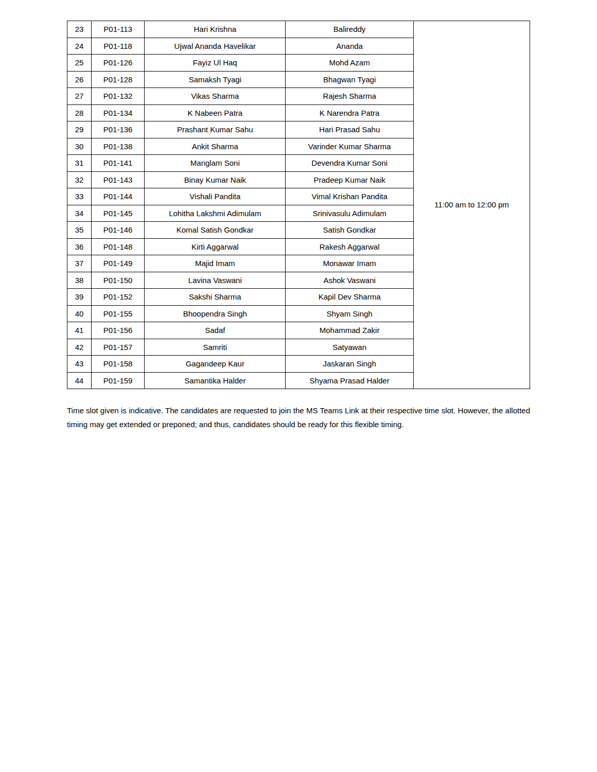| 23 | P01-113 | Hari Krishna | Balireddy | 11:00 am to 12:00 pm |
| 24 | P01-118 | Ujwal Ananda Havelikar | Ananda |
| 25 | P01-126 | Fayiz Ul Haq | Mohd Azam |
| 26 | P01-128 | Samaksh Tyagi | Bhagwan Tyagi |
| 27 | P01-132 | Vikas Sharma | Rajesh Sharma |
| 28 | P01-134 | K Nabeen Patra | K Narendra Patra |
| 29 | P01-136 | Prashant Kumar Sahu | Hari Prasad Sahu |
| 30 | P01-138 | Ankit Sharma | Varinder Kumar Sharma |
| 31 | P01-141 | Manglam Soni | Devendra Kumar Soni |
| 32 | P01-143 | Binay Kumar Naik | Pradeep Kumar Naik |
| 33 | P01-144 | Vishali Pandita | Vimal Krishan Pandita |
| 34 | P01-145 | Lohitha Lakshmi Adimulam | Srinivasulu Adimulam |
| 35 | P01-146 | Komal Satish Gondkar | Satish Gondkar |
| 36 | P01-148 | Kirti Aggarwal | Rakesh Aggarwal |
| 37 | P01-149 | Majid Imam | Monawar Imam |
| 38 | P01-150 | Lavina Vaswani | Ashok Vaswani |
| 39 | P01-152 | Sakshi Sharma | Kapil Dev Sharma |
| 40 | P01-155 | Bhoopendra Singh | Shyam Singh |
| 41 | P01-156 | Sadaf | Mohammad Zakir |
| 42 | P01-157 | Samriti | Satyawan |
| 43 | P01-158 | Gagandeep Kaur | Jaskaran Singh |
| 44 | P01-159 | Samantika Halder | Shyama Prasad Halder |
Time slot given is indicative. The candidates are requested to join the MS Teams Link at their respective time slot. However, the allotted timing may get extended or preponed; and thus, candidates should be ready for this flexible timing.